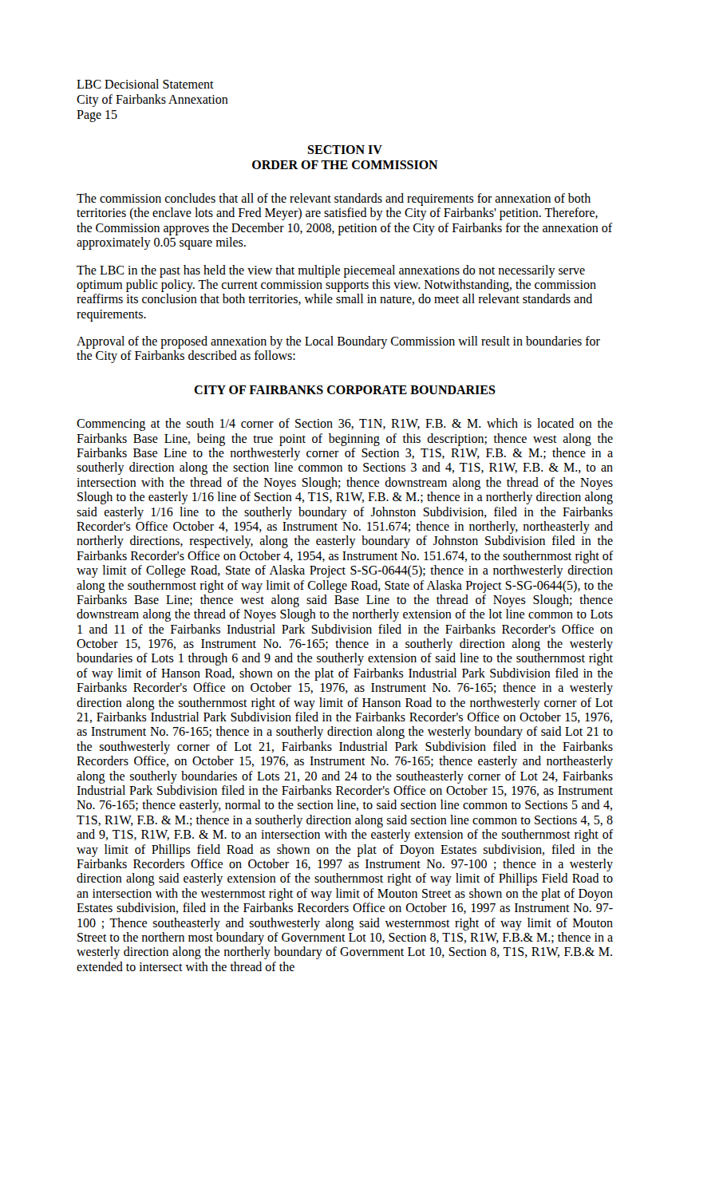LBC Decisional Statement
City of Fairbanks Annexation
Page 15
SECTION IV ORDER OF THE COMMISSION
The commission concludes that all of the relevant standards and requirements for annexation of both territories (the enclave lots and Fred Meyer) are satisfied by the City of Fairbanks' petition. Therefore, the Commission approves the December 10, 2008, petition of the City of Fairbanks for the annexation of approximately 0.05 square miles.
The LBC in the past has held the view that multiple piecemeal annexations do not necessarily serve optimum public policy. The current commission supports this view. Notwithstanding, the commission reaffirms its conclusion that both territories, while small in nature, do meet all relevant standards and requirements.
Approval of the proposed annexation by the Local Boundary Commission will result in boundaries for the City of Fairbanks described as follows:
CITY OF FAIRBANKS CORPORATE BOUNDARIES
Commencing at the south 1/4 corner of Section 36, T1N, R1W, F.B. & M. which is located on the Fairbanks Base Line, being the true point of beginning of this description; thence west along the Fairbanks Base Line to the northwesterly corner of Section 3, T1S, R1W, F.B. & M.; thence in a southerly direction along the section line common to Sections 3 and 4, T1S, R1W, F.B. & M., to an intersection with the thread of the Noyes Slough; thence downstream along the thread of the Noyes Slough to the easterly 1/16 line of Section 4, T1S, R1W, F.B. & M.; thence in a northerly direction along said easterly 1/16 line to the southerly boundary of Johnston Subdivision, filed in the Fairbanks Recorder's Office October 4, 1954, as Instrument No. 151.674; thence in northerly, northeasterly and northerly directions, respectively, along the easterly boundary of Johnston Subdivision filed in the Fairbanks Recorder's Office on October 4, 1954, as Instrument No. 151.674, to the southernmost right of way limit of College Road, State of Alaska Project S-SG-0644(5); thence in a northwesterly direction along the southernmost right of way limit of College Road, State of Alaska Project S-SG-0644(5), to the Fairbanks Base Line; thence west along said Base Line to the thread of Noyes Slough; thence downstream along the thread of Noyes Slough to the northerly extension of the lot line common to Lots 1 and 11 of the Fairbanks Industrial Park Subdivision filed in the Fairbanks Recorder's Office on October 15, 1976, as Instrument No. 76-165; thence in a southerly direction along the westerly boundaries of Lots 1 through 6 and 9 and the southerly extension of said line to the southernmost right of way limit of Hanson Road, shown on the plat of Fairbanks Industrial Park Subdivision filed in the Fairbanks Recorder's Office on October 15, 1976, as Instrument No. 76-165; thence in a westerly direction along the southernmost right of way limit of Hanson Road to the northwesterly corner of Lot 21, Fairbanks Industrial Park Subdivision filed in the Fairbanks Recorder's Office on October 15, 1976, as Instrument No. 76-165; thence in a southerly direction along the westerly boundary of said Lot 21 to the southwesterly corner of Lot 21, Fairbanks Industrial Park Subdivision filed in the Fairbanks Recorders Office, on October 15, 1976, as Instrument No. 76-165; thence easterly and northeasterly along the southerly boundaries of Lots 21, 20 and 24 to the southeasterly corner of Lot 24, Fairbanks Industrial Park Subdivision filed in the Fairbanks Recorder's Office on October 15, 1976, as Instrument No. 76-165; thence easterly, normal to the section line, to said section line common to Sections 5 and 4, T1S, R1W, F.B. & M.; thence in a southerly direction along said section line common to Sections 4, 5, 8 and 9, T1S, R1W, F.B. & M. to an intersection with the easterly extension of the southernmost right of way limit of Phillips field Road as shown on the plat of Doyon Estates subdivision, filed in the Fairbanks Recorders Office on October 16, 1997 as Instrument No. 97-100 ; thence in a westerly direction along said easterly extension of the southernmost right of way limit of Phillips Field Road to an intersection with the westernmost right of way limit of Mouton Street as shown on the plat of Doyon Estates subdivision, filed in the Fairbanks Recorders Office on October 16, 1997 as Instrument No. 97-100 ; Thence southeasterly and southwesterly along said westernmost right of way limit of Mouton Street to the northern most boundary of Government Lot 10, Section 8, T1S, R1W, F.B.& M.; thence in a westerly direction along the northerly boundary of Government Lot 10, Section 8, T1S, R1W, F.B.& M. extended to intersect with the thread of the